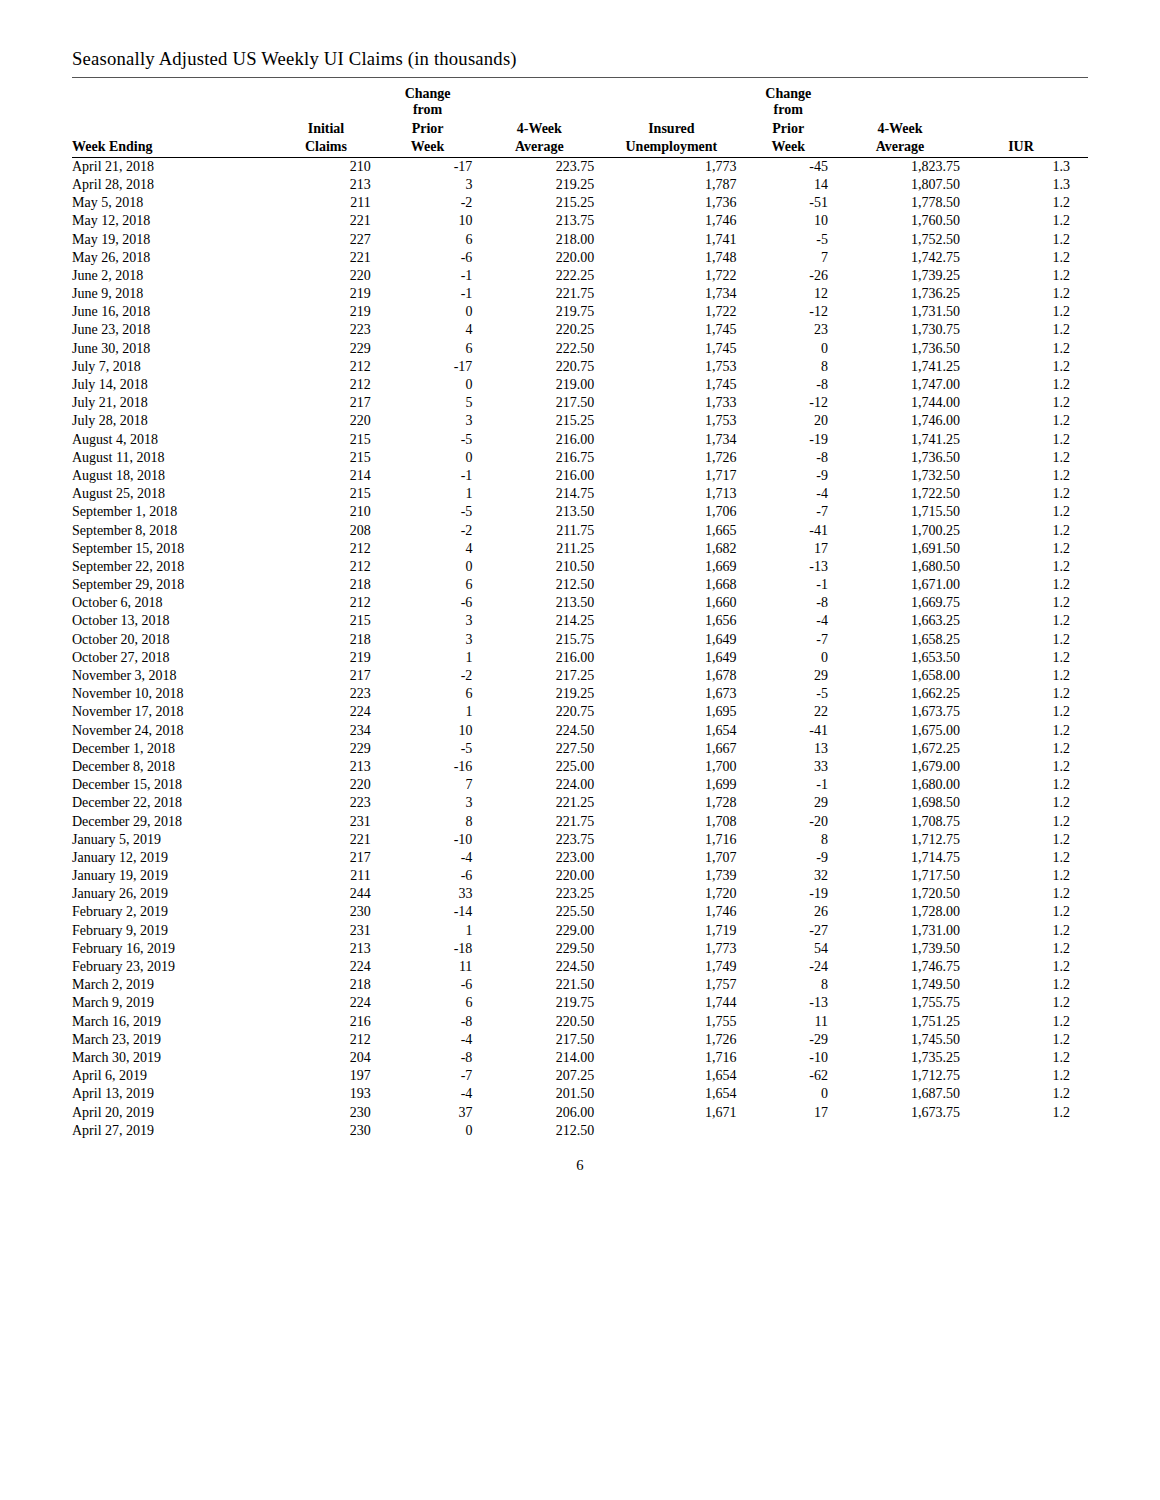Seasonally Adjusted US Weekly UI Claims (in thousands)
| | | Change from | | | Change from | | |
| --- | --- | --- | --- | --- | --- | --- | --- |
| | Initial | Prior | 4-Week | Insured | Prior | 4-Week | |
| Week Ending | Claims | Week | Average | Unemployment | Week | Average | IUR |
| April 21, 2018 | 210 | -17 | 223.75 | 1,773 | -45 | 1,823.75 | 1.3 |
| April 28, 2018 | 213 | 3 | 219.25 | 1,787 | 14 | 1,807.50 | 1.3 |
| May 5, 2018 | 211 | -2 | 215.25 | 1,736 | -51 | 1,778.50 | 1.2 |
| May 12, 2018 | 221 | 10 | 213.75 | 1,746 | 10 | 1,760.50 | 1.2 |
| May 19, 2018 | 227 | 6 | 218.00 | 1,741 | -5 | 1,752.50 | 1.2 |
| May 26, 2018 | 221 | -6 | 220.00 | 1,748 | 7 | 1,742.75 | 1.2 |
| June 2, 2018 | 220 | -1 | 222.25 | 1,722 | -26 | 1,739.25 | 1.2 |
| June 9, 2018 | 219 | -1 | 221.75 | 1,734 | 12 | 1,736.25 | 1.2 |
| June 16, 2018 | 219 | 0 | 219.75 | 1,722 | -12 | 1,731.50 | 1.2 |
| June 23, 2018 | 223 | 4 | 220.25 | 1,745 | 23 | 1,730.75 | 1.2 |
| June 30, 2018 | 229 | 6 | 222.50 | 1,745 | 0 | 1,736.50 | 1.2 |
| July 7, 2018 | 212 | -17 | 220.75 | 1,753 | 8 | 1,741.25 | 1.2 |
| July 14, 2018 | 212 | 0 | 219.00 | 1,745 | -8 | 1,747.00 | 1.2 |
| July 21, 2018 | 217 | 5 | 217.50 | 1,733 | -12 | 1,744.00 | 1.2 |
| July 28, 2018 | 220 | 3 | 215.25 | 1,753 | 20 | 1,746.00 | 1.2 |
| August 4, 2018 | 215 | -5 | 216.00 | 1,734 | -19 | 1,741.25 | 1.2 |
| August 11, 2018 | 215 | 0 | 216.75 | 1,726 | -8 | 1,736.50 | 1.2 |
| August 18, 2018 | 214 | -1 | 216.00 | 1,717 | -9 | 1,732.50 | 1.2 |
| August 25, 2018 | 215 | 1 | 214.75 | 1,713 | -4 | 1,722.50 | 1.2 |
| September 1, 2018 | 210 | -5 | 213.50 | 1,706 | -7 | 1,715.50 | 1.2 |
| September 8, 2018 | 208 | -2 | 211.75 | 1,665 | -41 | 1,700.25 | 1.2 |
| September 15, 2018 | 212 | 4 | 211.25 | 1,682 | 17 | 1,691.50 | 1.2 |
| September 22, 2018 | 212 | 0 | 210.50 | 1,669 | -13 | 1,680.50 | 1.2 |
| September 29, 2018 | 218 | 6 | 212.50 | 1,668 | -1 | 1,671.00 | 1.2 |
| October 6, 2018 | 212 | -6 | 213.50 | 1,660 | -8 | 1,669.75 | 1.2 |
| October 13, 2018 | 215 | 3 | 214.25 | 1,656 | -4 | 1,663.25 | 1.2 |
| October 20, 2018 | 218 | 3 | 215.75 | 1,649 | -7 | 1,658.25 | 1.2 |
| October 27, 2018 | 219 | 1 | 216.00 | 1,649 | 0 | 1,653.50 | 1.2 |
| November 3, 2018 | 217 | -2 | 217.25 | 1,678 | 29 | 1,658.00 | 1.2 |
| November 10, 2018 | 223 | 6 | 219.25 | 1,673 | -5 | 1,662.25 | 1.2 |
| November 17, 2018 | 224 | 1 | 220.75 | 1,695 | 22 | 1,673.75 | 1.2 |
| November 24, 2018 | 234 | 10 | 224.50 | 1,654 | -41 | 1,675.00 | 1.2 |
| December 1, 2018 | 229 | -5 | 227.50 | 1,667 | 13 | 1,672.25 | 1.2 |
| December 8, 2018 | 213 | -16 | 225.00 | 1,700 | 33 | 1,679.00 | 1.2 |
| December 15, 2018 | 220 | 7 | 224.00 | 1,699 | -1 | 1,680.00 | 1.2 |
| December 22, 2018 | 223 | 3 | 221.25 | 1,728 | 29 | 1,698.50 | 1.2 |
| December 29, 2018 | 231 | 8 | 221.75 | 1,708 | -20 | 1,708.75 | 1.2 |
| January 5, 2019 | 221 | -10 | 223.75 | 1,716 | 8 | 1,712.75 | 1.2 |
| January 12, 2019 | 217 | -4 | 223.00 | 1,707 | -9 | 1,714.75 | 1.2 |
| January 19, 2019 | 211 | -6 | 220.00 | 1,739 | 32 | 1,717.50 | 1.2 |
| January 26, 2019 | 244 | 33 | 223.25 | 1,720 | -19 | 1,720.50 | 1.2 |
| February 2, 2019 | 230 | -14 | 225.50 | 1,746 | 26 | 1,728.00 | 1.2 |
| February 9, 2019 | 231 | 1 | 229.00 | 1,719 | -27 | 1,731.00 | 1.2 |
| February 16, 2019 | 213 | -18 | 229.50 | 1,773 | 54 | 1,739.50 | 1.2 |
| February 23, 2019 | 224 | 11 | 224.50 | 1,749 | -24 | 1,746.75 | 1.2 |
| March 2, 2019 | 218 | -6 | 221.50 | 1,757 | 8 | 1,749.50 | 1.2 |
| March 9, 2019 | 224 | 6 | 219.75 | 1,744 | -13 | 1,755.75 | 1.2 |
| March 16, 2019 | 216 | -8 | 220.50 | 1,755 | 11 | 1,751.25 | 1.2 |
| March 23, 2019 | 212 | -4 | 217.50 | 1,726 | -29 | 1,745.50 | 1.2 |
| March 30, 2019 | 204 | -8 | 214.00 | 1,716 | -10 | 1,735.25 | 1.2 |
| April 6, 2019 | 197 | -7 | 207.25 | 1,654 | -62 | 1,712.75 | 1.2 |
| April 13, 2019 | 193 | -4 | 201.50 | 1,654 | 0 | 1,687.50 | 1.2 |
| April 20, 2019 | 230 | 37 | 206.00 | 1,671 | 17 | 1,673.75 | 1.2 |
| April 27, 2019 | 230 | 0 | 212.50 | | | | |
6